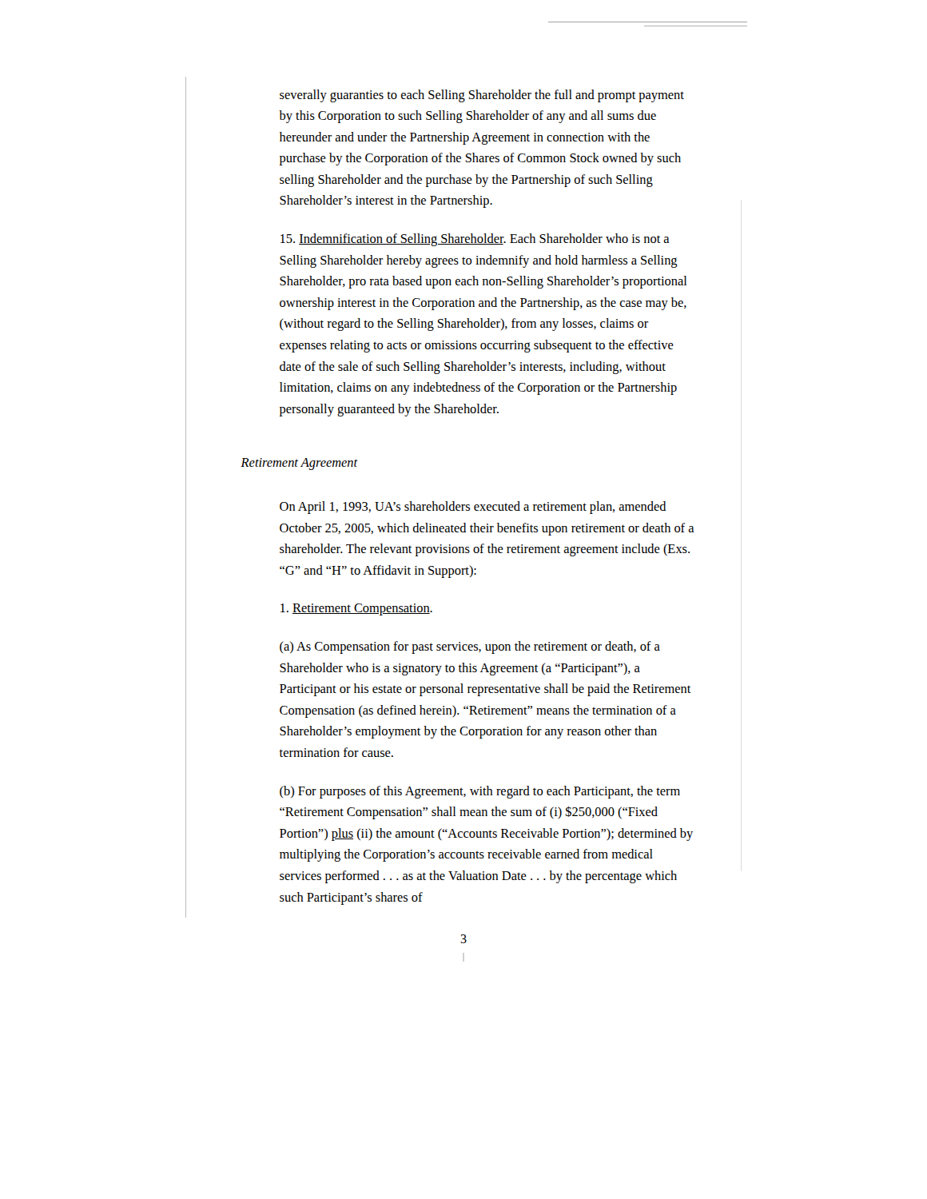severally guaranties to each Selling Shareholder the full and prompt payment by this Corporation to such Selling Shareholder of any and all sums due hereunder and under the Partnership Agreement in connection with the purchase by the Corporation of the Shares of Common Stock owned by such selling Shareholder and the purchase by the Partnership of such Selling Shareholder’s interest in the Partnership.
15. Indemnification of Selling Shareholder. Each Shareholder who is not a Selling Shareholder hereby agrees to indemnify and hold harmless a Selling Shareholder, pro rata based upon each non-Selling Shareholder’s proportional ownership interest in the Corporation and the Partnership, as the case may be, (without regard to the Selling Shareholder), from any losses, claims or expenses relating to acts or omissions occurring subsequent to the effective date of the sale of such Selling Shareholder’s interests, including, without limitation, claims on any indebtedness of the Corporation or the Partnership personally guaranteed by the Shareholder.
Retirement Agreement
On April 1, 1993, UA’s shareholders executed a retirement plan, amended October 25, 2005, which delineated their benefits upon retirement or death of a shareholder. The relevant provisions of the retirement agreement include (Exs. “G” and “H” to Affidavit in Support):
1. Retirement Compensation.
(a) As Compensation for past services, upon the retirement or death, of a Shareholder who is a signatory to this Agreement (a “Participant”), a Participant or his estate or personal representative shall be paid the Retirement Compensation (as defined herein). “Retirement” means the termination of a Shareholder’s employment by the Corporation for any reason other than termination for cause.
(b) For purposes of this Agreement, with regard to each Participant, the term “Retirement Compensation” shall mean the sum of (i) $250,000 (“Fixed Portion”) plus (ii) the amount (“Accounts Receivable Portion”); determined by multiplying the Corporation’s accounts receivable earned from medical services performed . . . as at the Valuation Date . . . by the percentage which such Participant’s shares of
3